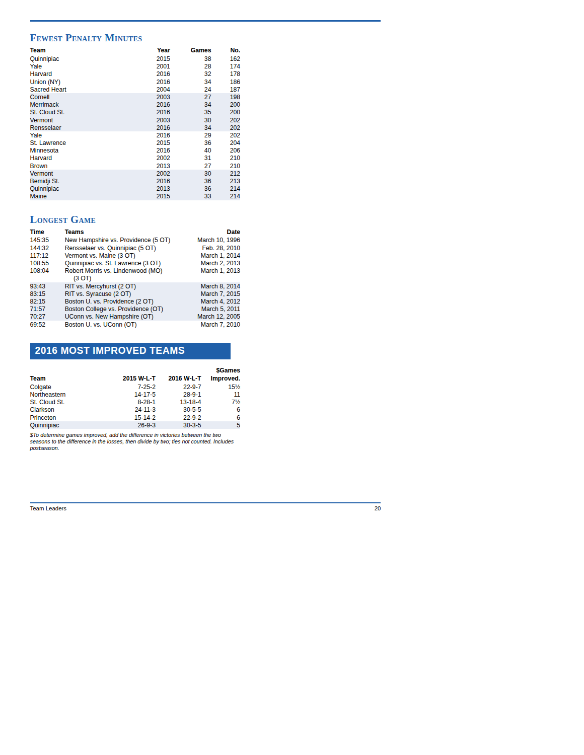Fewest Penalty Minutes
| Team | Year | Games | No. |
| --- | --- | --- | --- |
| Quinnipiac | 2015 | 38 | 162 |
| Yale | 2001 | 28 | 174 |
| Harvard | 2016 | 32 | 178 |
| Union (NY) | 2016 | 34 | 186 |
| Sacred Heart | 2004 | 24 | 187 |
| Cornell | 2003 | 27 | 198 |
| Merrimack | 2016 | 34 | 200 |
| St. Cloud St. | 2016 | 35 | 200 |
| Vermont | 2003 | 30 | 202 |
| Rensselaer | 2016 | 34 | 202 |
| Yale | 2016 | 29 | 202 |
| St. Lawrence | 2015 | 36 | 204 |
| Minnesota | 2016 | 40 | 206 |
| Harvard | 2002 | 31 | 210 |
| Brown | 2013 | 27 | 210 |
| Vermont | 2002 | 30 | 212 |
| Bemidji St. | 2016 | 36 | 213 |
| Quinnipiac | 2013 | 36 | 214 |
| Maine | 2015 | 33 | 214 |
Longest Game
| Time | Teams | Date |
| --- | --- | --- |
| 145:35 | New Hampshire vs. Providence (5 OT) | March 10, 1996 |
| 144:32 | Rensselaer vs. Quinnipiac (5 OT) | Feb. 28, 2010 |
| 117:12 | Vermont vs. Maine (3 OT) | March 1, 2014 |
| 108:55 | Quinnipiac vs. St. Lawrence (3 OT) | March 2, 2013 |
| 108:04 | Robert Morris vs. Lindenwood (MO) | March 1, 2013 |
| | (3 OT) | |
| 93:43 | RIT vs. Mercyhurst (2 OT) | March 8, 2014 |
| 83:15 | RIT vs. Syracuse (2 OT) | March 7, 2015 |
| 82:15 | Boston U. vs. Providence (2 OT) | March 4, 2012 |
| 71:57 | Boston College vs. Providence (OT) | March 5, 2011 |
| 70:27 | UConn vs. New Hampshire (OT) | March 12, 2005 |
| 69:52 | Boston U. vs. UConn (OT) | March 7, 2010 |
2016 MOST IMPROVED TEAMS
| | | | $Games |
| --- | --- | --- | --- |
| Team | 2015 W-L-T | 2016 W-L-T | Improved. |
| Colgate | 7-25-2 | 22-9-7 | 15½ |
| Northeastern | 14-17-5 | 28-9-1 | 11 |
| St. Cloud St. | 8-28-1 | 13-18-4 | 7½ |
| Clarkson | 24-11-3 | 30-5-5 | 6 |
| Princeton | 15-14-2 | 22-9-2 | 6 |
| Quinnipiac | 26-9-3 | 30-3-5 | 5 |
$To determine games improved, add the difference in victories between the two seasons to the difference in the losses, then divide by two; ties not counted. Includes postseason.
Team Leaders 20